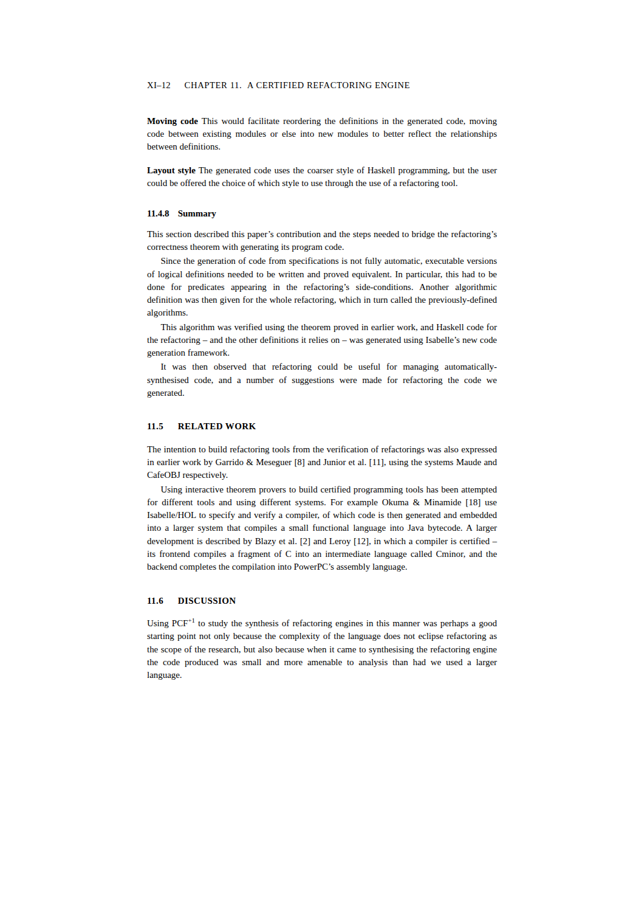XI–12 CHAPTER 11. A CERTIFIED REFACTORING ENGINE
Moving code This would facilitate reordering the definitions in the generated code, moving code between existing modules or else into new modules to better reflect the relationships between definitions.
Layout style The generated code uses the coarser style of Haskell programming, but the user could be offered the choice of which style to use through the use of a refactoring tool.
11.4.8 Summary
This section described this paper’s contribution and the steps needed to bridge the refactoring’s correctness theorem with generating its program code.
Since the generation of code from specifications is not fully automatic, executable versions of logical definitions needed to be written and proved equivalent. In particular, this had to be done for predicates appearing in the refactoring’s side-conditions. Another algorithmic definition was then given for the whole refactoring, which in turn called the previously-defined algorithms.
This algorithm was verified using the theorem proved in earlier work, and Haskell code for the refactoring – and the other definitions it relies on – was generated using Isabelle’s new code generation framework.
It was then observed that refactoring could be useful for managing automatically-synthesised code, and a number of suggestions were made for refactoring the code we generated.
11.5 RELATED WORK
The intention to build refactoring tools from the verification of refactorings was also expressed in earlier work by Garrido & Meseguer [8] and Junior et al. [11], using the systems Maude and CafeOBJ respectively.
Using interactive theorem provers to build certified programming tools has been attempted for different tools and using different systems. For example Okuma & Minamide [18] use Isabelle/HOL to specify and verify a compiler, of which code is then generated and embedded into a larger system that compiles a small functional language into Java bytecode. A larger development is described by Blazy et al. [2] and Leroy [12], in which a compiler is certified – its frontend compiles a fragment of C into an intermediate language called Cminor, and the backend completes the compilation into PowerPC’s assembly language.
11.6 DISCUSSION
Using PCF+1 to study the synthesis of refactoring engines in this manner was perhaps a good starting point not only because the complexity of the language does not eclipse refactoring as the scope of the research, but also because when it came to synthesising the refactoring engine the code produced was small and more amenable to analysis than had we used a larger language.